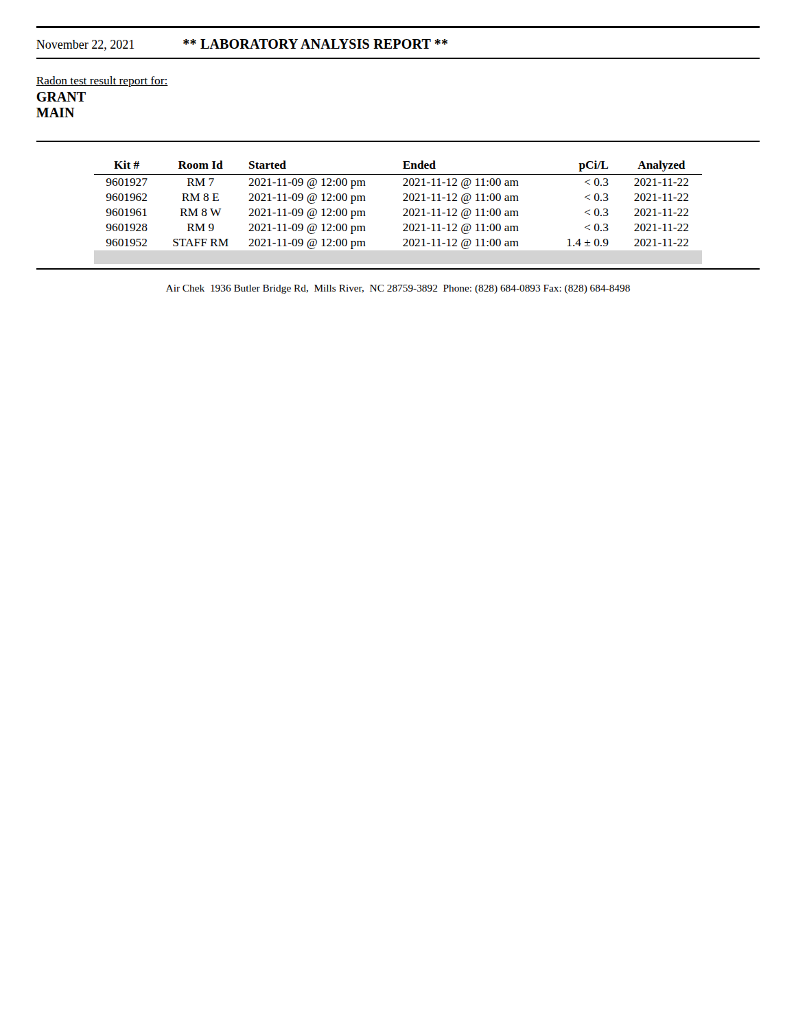November 22, 2021
** LABORATORY ANALYSIS REPORT **
Radon test result report for:
GRANT
MAIN
| Kit # | Room Id | Started | Ended | pCi/L | Analyzed |
| --- | --- | --- | --- | --- | --- |
| 9601927 | RM 7 | 2021-11-09 @ 12:00 pm | 2021-11-12 @ 11:00 am | < 0.3 | 2021-11-22 |
| 9601962 | RM 8 E | 2021-11-09 @ 12:00 pm | 2021-11-12 @ 11:00 am | < 0.3 | 2021-11-22 |
| 9601961 | RM 8 W | 2021-11-09 @ 12:00 pm | 2021-11-12 @ 11:00 am | < 0.3 | 2021-11-22 |
| 9601928 | RM 9 | 2021-11-09 @ 12:00 pm | 2021-11-12 @ 11:00 am | < 0.3 | 2021-11-22 |
| 9601952 | STAFF RM | 2021-11-09 @ 12:00 pm | 2021-11-12 @ 11:00 am | 1.4 ± 0.9 | 2021-11-22 |
Air Chek 1936 Butler Bridge Rd, Mills River, NC 28759-3892 Phone: (828) 684-0893 Fax: (828) 684-8498